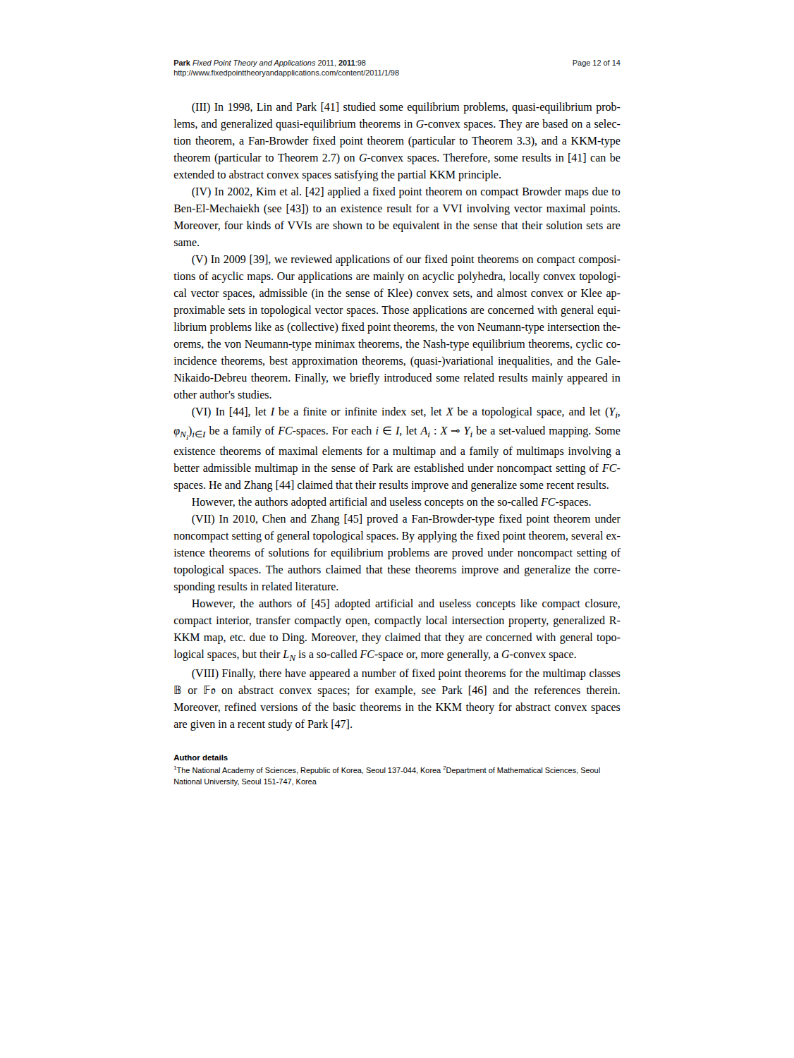Park Fixed Point Theory and Applications 2011, 2011:98
http://www.fixedpointtheoryandapplications.com/content/2011/1/98
Page 12 of 14
(III) In 1998, Lin and Park [41] studied some equilibrium problems, quasi-equilibrium problems, and generalized quasi-equilibrium theorems in G-convex spaces. They are based on a selection theorem, a Fan-Browder fixed point theorem (particular to Theorem 3.3), and a KKM-type theorem (particular to Theorem 2.7) on G-convex spaces. Therefore, some results in [41] can be extended to abstract convex spaces satisfying the partial KKM principle.
(IV) In 2002, Kim et al. [42] applied a fixed point theorem on compact Browder maps due to Ben-El-Mechaiekh (see [43]) to an existence result for a VVI involving vector maximal points. Moreover, four kinds of VVIs are shown to be equivalent in the sense that their solution sets are same.
(V) In 2009 [39], we reviewed applications of our fixed point theorems on compact compositions of acyclic maps. Our applications are mainly on acyclic polyhedra, locally convex topological vector spaces, admissible (in the sense of Klee) convex sets, and almost convex or Klee approximable sets in topological vector spaces. Those applications are concerned with general equilibrium problems like as (collective) fixed point theorems, the von Neumann-type intersection theorems, the von Neumann-type minimax theorems, the Nash-type equilibrium theorems, cyclic coincidence theorems, best approximation theorems, (quasi-)variational inequalities, and the Gale-Nikaido-Debreu theorem. Finally, we briefly introduced some related results mainly appeared in other author's studies.
(VI) In [44], let I be a finite or infinite index set, let X be a topological space, and let (Yi, φNi)i∈I be a family of FC-spaces. For each i ∈ I, let Ai : X ⊸ Yi be a set-valued mapping. Some existence theorems of maximal elements for a multimap and a family of multimaps involving a better admissible multimap in the sense of Park are established under noncompact setting of FC-spaces. He and Zhang [44] claimed that their results improve and generalize some recent results.
However, the authors adopted artificial and useless concepts on the so-called FC-spaces.
(VII) In 2010, Chen and Zhang [45] proved a Fan-Browder-type fixed point theorem under noncompact setting of general topological spaces. By applying the fixed point theorem, several existence theorems of solutions for equilibrium problems are proved under noncompact setting of topological spaces. The authors claimed that these theorems improve and generalize the corresponding results in related literature.
However, the authors of [45] adopted artificial and useless concepts like compact closure, compact interior, transfer compactly open, compactly local intersection property, generalized R-KKM map, etc. due to Ding. Moreover, they claimed that they are concerned with general topological spaces, but their LN is a so-called FC-space or, more generally, a G-convex space.
(VIII) Finally, there have appeared a number of fixed point theorems for the multimap classes 𝔹 or 𝔽𝔬 on abstract convex spaces; for example, see Park [46] and the references therein. Moreover, refined versions of the basic theorems in the KKM theory for abstract convex spaces are given in a recent study of Park [47].
Author details
1The National Academy of Sciences, Republic of Korea, Seoul 137-044, Korea 2Department of Mathematical Sciences, Seoul National University, Seoul 151-747, Korea